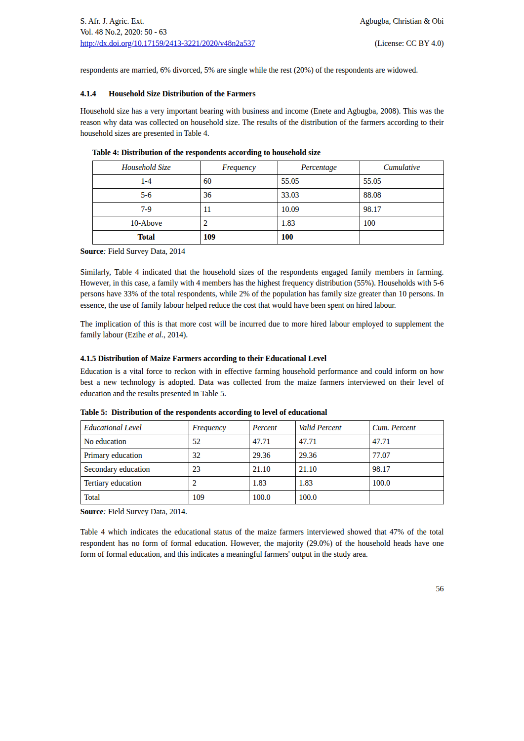S. Afr. J. Agric. Ext.
Agbugba, Christian & Obi
Vol. 48 No.2, 2020: 50 - 63
http://dx.doi.org/10.17159/2413-3221/2020/v48n2a537
(License: CC BY 4.0)
respondents are married, 6% divorced, 5% are single while the rest (20%) of the respondents are widowed.
4.1.4 Household Size Distribution of the Farmers
Household size has a very important bearing with business and income (Enete and Agbugba, 2008). This was the reason why data was collected on household size. The results of the distribution of the farmers according to their household sizes are presented in Table 4.
Table 4: Distribution of the respondents according to household size
| Household Size | Frequency | Percentage | Cumulative |
| --- | --- | --- | --- |
| 1-4 | 60 | 55.05 | 55.05 |
| 5-6 | 36 | 33.03 | 88.08 |
| 7-9 | 11 | 10.09 | 98.17 |
| 10-Above | 2 | 1.83 | 100 |
| Total | 109 | 100 | |
Source: Field Survey Data, 2014
Similarly, Table 4 indicated that the household sizes of the respondents engaged family members in farming. However, in this case, a family with 4 members has the highest frequency distribution (55%). Households with 5-6 persons have 33% of the total respondents, while 2% of the population has family size greater than 10 persons. In essence, the use of family labour helped reduce the cost that would have been spent on hired labour.
The implication of this is that more cost will be incurred due to more hired labour employed to supplement the family labour (Ezihe et al., 2014).
4.1.5 Distribution of Maize Farmers according to their Educational Level
Education is a vital force to reckon with in effective farming household performance and could inform on how best a new technology is adopted. Data was collected from the maize farmers interviewed on their level of education and the results presented in Table 5.
Table 5: Distribution of the respondents according to level of educational
| Educational Level | Frequency | Percent | Valid Percent | Cum. Percent |
| --- | --- | --- | --- | --- |
| No education | 52 | 47.71 | 47.71 | 47.71 |
| Primary education | 32 | 29.36 | 29.36 | 77.07 |
| Secondary education | 23 | 21.10 | 21.10 | 98.17 |
| Tertiary education | 2 | 1.83 | 1.83 | 100.0 |
| Total | 109 | 100.0 | 100.0 | |
Source: Field Survey Data, 2014.
Table 4 which indicates the educational status of the maize farmers interviewed showed that 47% of the total respondent has no form of formal education. However, the majority (29.0%) of the household heads have one form of formal education, and this indicates a meaningful farmers' output in the study area.
56